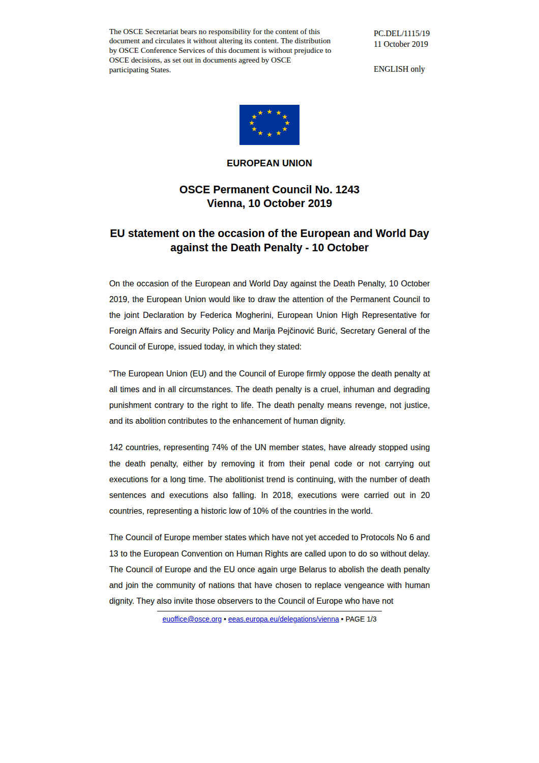The OSCE Secretariat bears no responsibility for the content of this document and circulates it without altering its content. The distribution by OSCE Conference Services of this document is without prejudice to OSCE decisions, as set out in documents agreed by OSCE participating States.
PC.DEL/1115/19
11 October 2019
ENGLISH only
★ ★ ★ ★ ★ ★ ★ ★ ★ ★ ★ ★
EUROPEAN UNION
OSCE Permanent Council No. 1243
Vienna, 10 October 2019
EU statement on the occasion of the European and World Day against the Death Penalty - 10 October
On the occasion of the European and World Day against the Death Penalty, 10 October 2019, the European Union would like to draw the attention of the Permanent Council to the joint Declaration by Federica Mogherini, European Union High Representative for Foreign Affairs and Security Policy and Marija Pejčinović Burić, Secretary General of the Council of Europe, issued today, in which they stated:
“The European Union (EU) and the Council of Europe firmly oppose the death penalty at all times and in all circumstances. The death penalty is a cruel, inhuman and degrading punishment contrary to the right to life. The death penalty means revenge, not justice, and its abolition contributes to the enhancement of human dignity.
142 countries, representing 74% of the UN member states, have already stopped using the death penalty, either by removing it from their penal code or not carrying out executions for a long time. The abolitionist trend is continuing, with the number of death sentences and executions also falling. In 2018, executions were carried out in 20 countries, representing a historic low of 10% of the countries in the world.
The Council of Europe member states which have not yet acceded to Protocols No 6 and 13 to the European Convention on Human Rights are called upon to do so without delay. The Council of Europe and the EU once again urge Belarus to abolish the death penalty and join the community of nations that have chosen to replace vengeance with human dignity. They also invite those observers to the Council of Europe who have not
euoffice@osce.org • eeas.europa.eu/delegations/vienna • PAGE 1/3